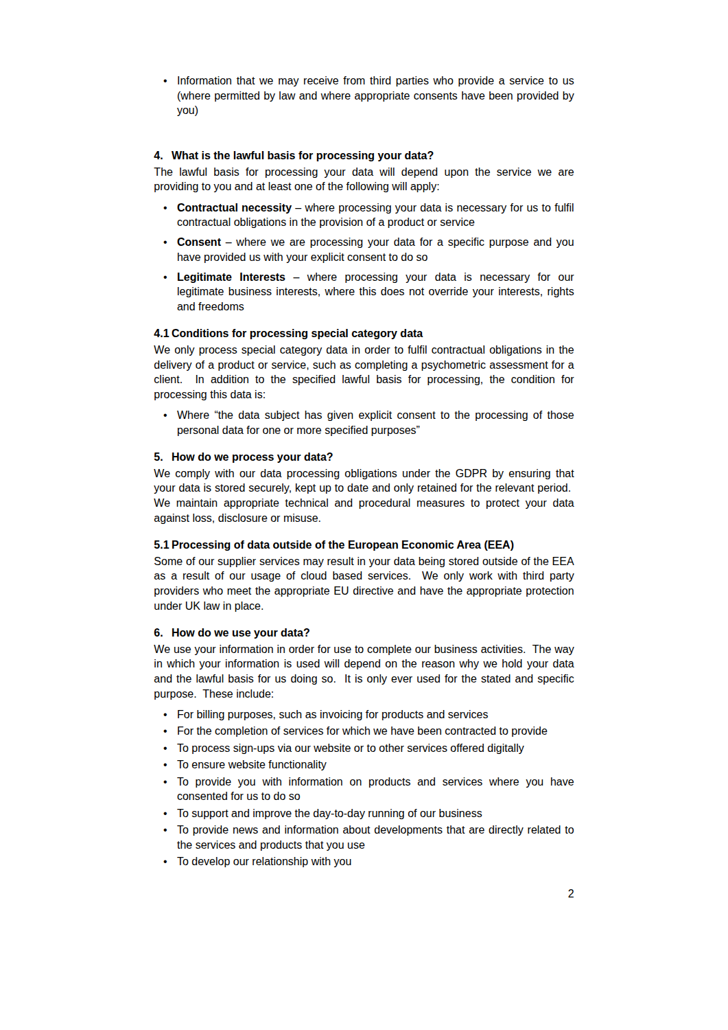Information that we may receive from third parties who provide a service to us (where permitted by law and where appropriate consents have been provided by you)
4. What is the lawful basis for processing your data?
The lawful basis for processing your data will depend upon the service we are providing to you and at least one of the following will apply:
Contractual necessity – where processing your data is necessary for us to fulfil contractual obligations in the provision of a product or service
Consent – where we are processing your data for a specific purpose and you have provided us with your explicit consent to do so
Legitimate Interests – where processing your data is necessary for our legitimate business interests, where this does not override your interests, rights and freedoms
4.1 Conditions for processing special category data
We only process special category data in order to fulfil contractual obligations in the delivery of a product or service, such as completing a psychometric assessment for a client. In addition to the specified lawful basis for processing, the condition for processing this data is:
Where “the data subject has given explicit consent to the processing of those personal data for one or more specified purposes”
5. How do we process your data?
We comply with our data processing obligations under the GDPR by ensuring that your data is stored securely, kept up to date and only retained for the relevant period. We maintain appropriate technical and procedural measures to protect your data against loss, disclosure or misuse.
5.1 Processing of data outside of the European Economic Area (EEA)
Some of our supplier services may result in your data being stored outside of the EEA as a result of our usage of cloud based services. We only work with third party providers who meet the appropriate EU directive and have the appropriate protection under UK law in place.
6. How do we use your data?
We use your information in order for use to complete our business activities. The way in which your information is used will depend on the reason why we hold your data and the lawful basis for us doing so. It is only ever used for the stated and specific purpose. These include:
For billing purposes, such as invoicing for products and services
For the completion of services for which we have been contracted to provide
To process sign-ups via our website or to other services offered digitally
To ensure website functionality
To provide you with information on products and services where you have consented for us to do so
To support and improve the day-to-day running of our business
To provide news and information about developments that are directly related to the services and products that you use
To develop our relationship with you
2